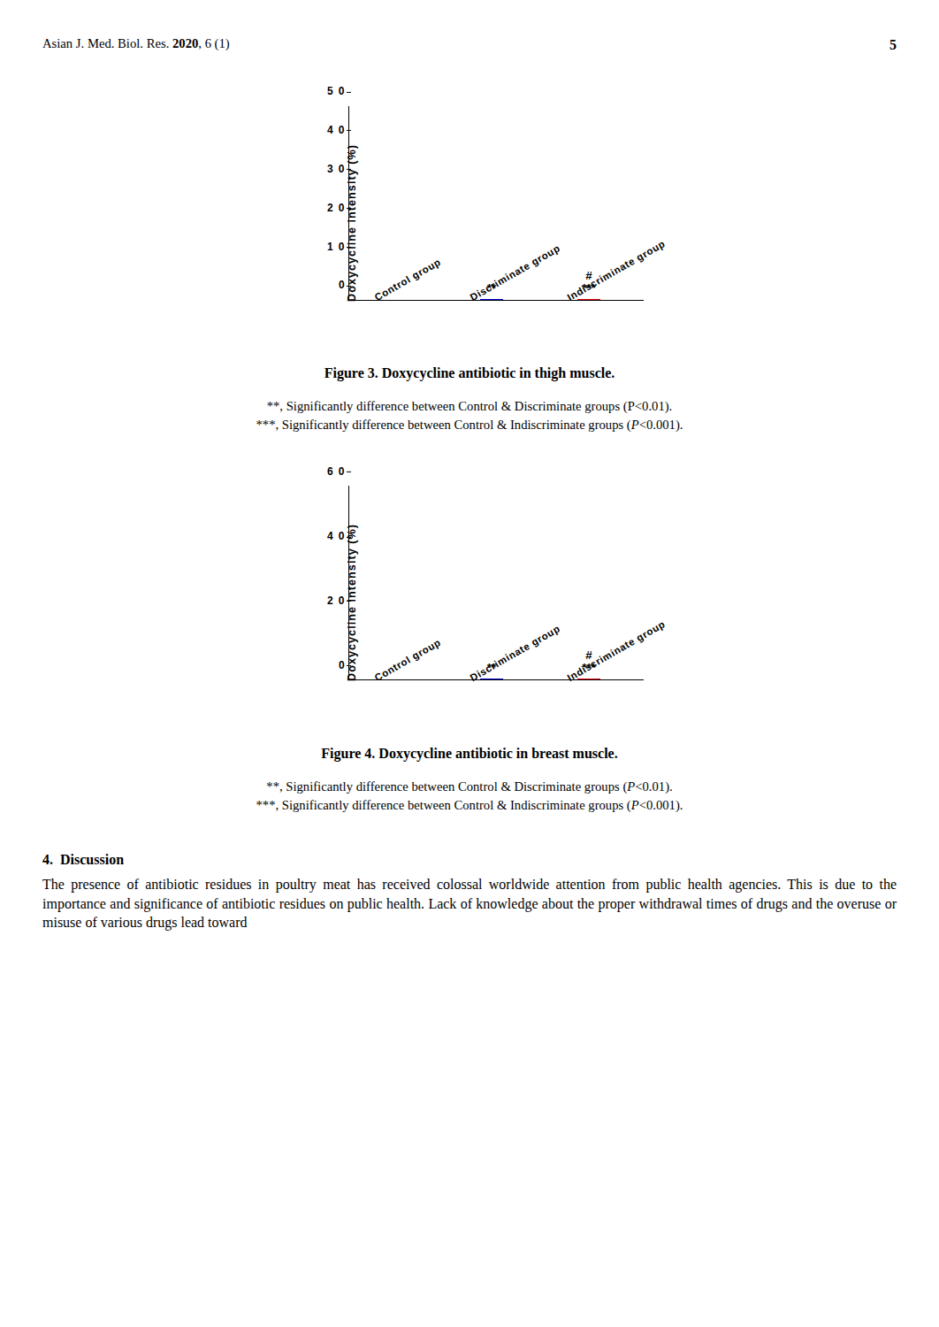Asian J. Med. Biol. Res. 2020, 6 (1)
5
Doxycycline intensity (%)
0
1 0
2 0
3 0
4 0
5 0
Control group
**
Discriminate group
#
***
Indiscriminate group
Figure 3. Doxycycline antibiotic in thigh muscle.
**, Significantly difference between Control & Discriminate groups (P<0.01).
***, Significantly difference between Control & Indiscriminate groups (P<0.001).
Doxycycline intensity (%)
0
2 0
4 0
6 0
Control group
**
Discriminate group
#
***
Indiscriminate group
Figure 4. Doxycycline antibiotic in breast muscle.
**, Significantly difference between Control & Discriminate groups (P<0.01).
***, Significantly difference between Control & Indiscriminate groups (P<0.001).
4. Discussion
The presence of antibiotic residues in poultry meat has received colossal worldwide attention from public health agencies. This is due to the importance and significance of antibiotic residues on public health. Lack of knowledge about the proper withdrawal times of drugs and the overuse or misuse of various drugs lead toward